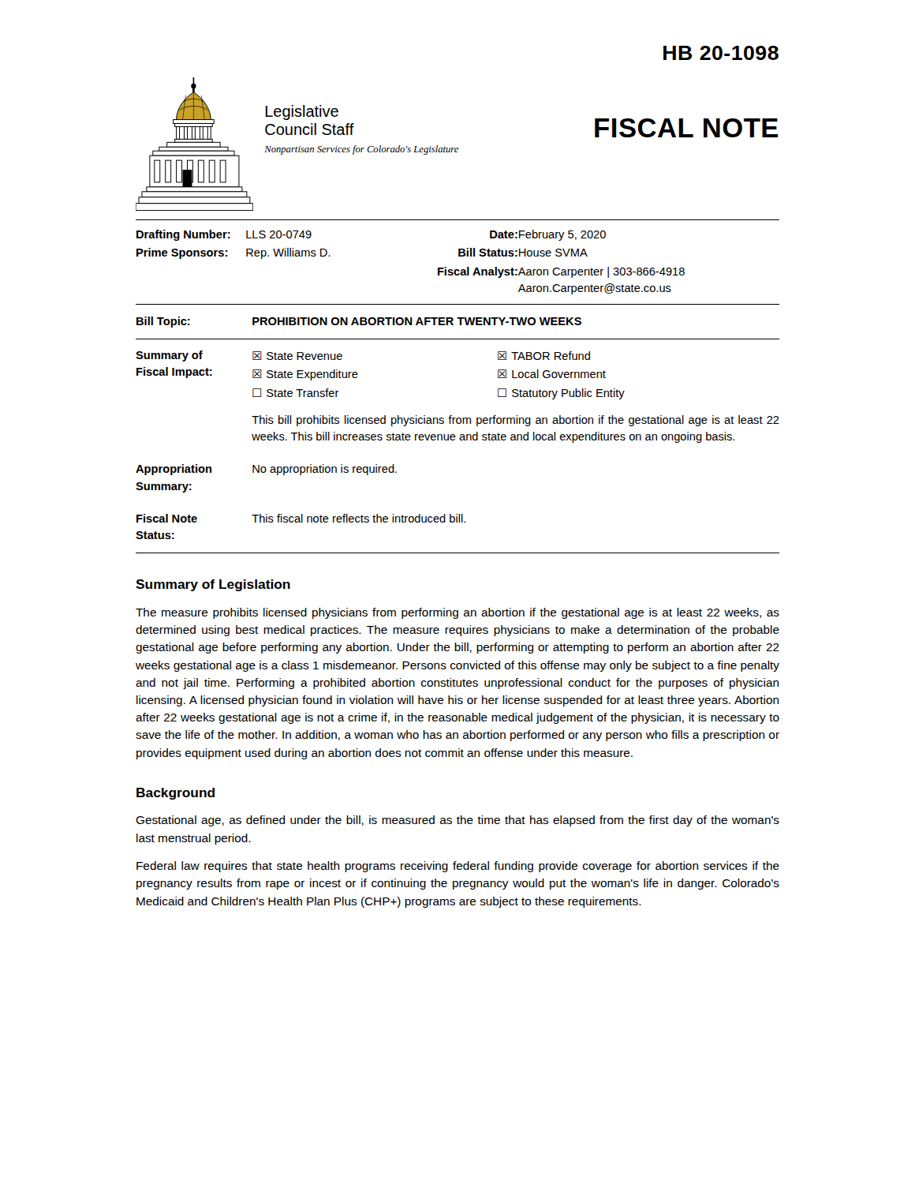HB 20-1098
Legislative
Council Staff
Nonpartisan Services for Colorado's Legislature
FISCAL NOTE
| Drafting Number: | LLS 20-0749 | Date: | February 5, 2020 |
| Prime Sponsors: | Rep. Williams D. | Bill Status: | House SVMA |
| | | Fiscal Analyst: | Aaron Carpenter / 303-866-4918 Aaron.Carpenter@state.co.us |
| Bill Topic: | PROHIBITION ON ABORTION AFTER TWENTY-TWO WEEKS |
| Summary of Fiscal Impact: | / ☒ State Revenue / ☒ TABOR Refund / / ☒ State Expenditure / ☒ Local Government / / ☐ State Transfer / ☐ Statutory Public Entity / This bill prohibits licensed physicians from performing an abortion if the gestational age is at least 22 weeks. This bill increases state revenue and state and local expenditures on an ongoing basis. |
| Appropriation Summary: | No appropriation is required. |
| Fiscal Note Status: | This fiscal note reflects the introduced bill. |
Summary of Legislation
The measure prohibits licensed physicians from performing an abortion if the gestational age is at least 22 weeks, as determined using best medical practices. The measure requires physicians to make a determination of the probable gestational age before performing any abortion. Under the bill, performing or attempting to perform an abortion after 22 weeks gestational age is a class 1 misdemeanor. Persons convicted of this offense may only be subject to a fine penalty and not jail time. Performing a prohibited abortion constitutes unprofessional conduct for the purposes of physician licensing. A licensed physician found in violation will have his or her license suspended for at least three years. Abortion after 22 weeks gestational age is not a crime if, in the reasonable medical judgement of the physician, it is necessary to save the life of the mother. In addition, a woman who has an abortion performed or any person who fills a prescription or provides equipment used during an abortion does not commit an offense under this measure.
Background
Gestational age, as defined under the bill, is measured as the time that has elapsed from the first day of the woman's last menstrual period.
Federal law requires that state health programs receiving federal funding provide coverage for abortion services if the pregnancy results from rape or incest or if continuing the pregnancy would put the woman's life in danger. Colorado's Medicaid and Children's Health Plan Plus (CHP+) programs are subject to these requirements.